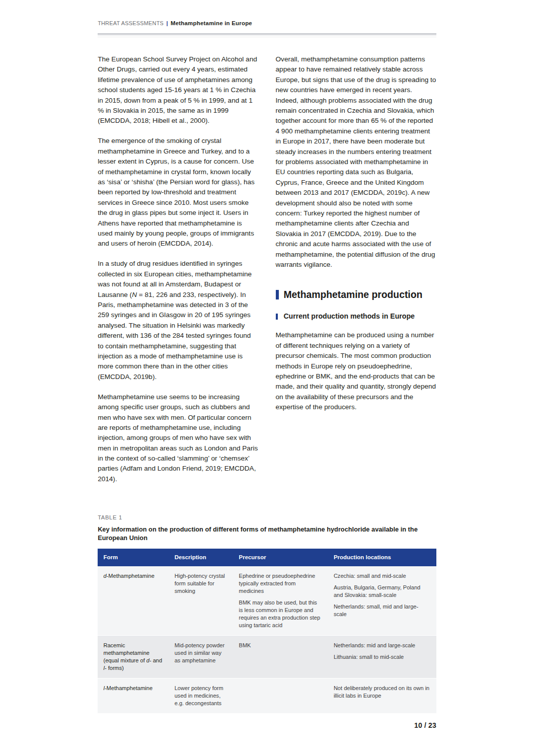Threat Assessments | Methamphetamine in Europe
The European School Survey Project on Alcohol and Other Drugs, carried out every 4 years, estimated lifetime prevalence of use of amphetamines among school students aged 15-16 years at 1 % in Czechia in 2015, down from a peak of 5 % in 1999, and at 1 % in Slovakia in 2015, the same as in 1999 (EMCDDA, 2018; Hibell et al., 2000).
The emergence of the smoking of crystal methamphetamine in Greece and Turkey, and to a lesser extent in Cyprus, is a cause for concern. Use of methamphetamine in crystal form, known locally as ‘sisa’ or ‘shisha’ (the Persian word for glass), has been reported by low-threshold and treatment services in Greece since 2010. Most users smoke the drug in glass pipes but some inject it. Users in Athens have reported that methamphetamine is used mainly by young people, groups of immigrants and users of heroin (EMCDDA, 2014).
In a study of drug residues identified in syringes collected in six European cities, methamphetamine was not found at all in Amsterdam, Budapest or Lausanne (N = 81, 226 and 233, respectively). In Paris, methamphetamine was detected in 3 of the 259 syringes and in Glasgow in 20 of 195 syringes analysed. The situation in Helsinki was markedly different, with 136 of the 284 tested syringes found to contain methamphetamine, suggesting that injection as a mode of methamphetamine use is more common there than in the other cities (EMCDDA, 2019b).
Methamphetamine use seems to be increasing among specific user groups, such as clubbers and men who have sex with men. Of particular concern are reports of methamphetamine use, including injection, among groups of men who have sex with men in metropolitan areas such as London and Paris in the context of so-called ‘slamming’ or ‘chemsex’ parties (Adfam and London Friend, 2019; EMCDDA, 2014).
Overall, methamphetamine consumption patterns appear to have remained relatively stable across Europe, but signs that use of the drug is spreading to new countries have emerged in recent years. Indeed, although problems associated with the drug remain concentrated in Czechia and Slovakia, which together account for more than 65 % of the reported 4 900 methamphetamine clients entering treatment in Europe in 2017, there have been moderate but steady increases in the numbers entering treatment for problems associated with methamphetamine in EU countries reporting data such as Bulgaria, Cyprus, France, Greece and the United Kingdom between 2013 and 2017 (EMCDDA, 2019c). A new development should also be noted with some concern: Turkey reported the highest number of methamphetamine clients after Czechia and Slovakia in 2017 (EMCDDA, 2019). Due to the chronic and acute harms associated with the use of methamphetamine, the potential diffusion of the drug warrants vigilance.
Methamphetamine production
Current production methods in Europe
Methamphetamine can be produced using a number of different techniques relying on a variety of precursor chemicals. The most common production methods in Europe rely on pseudoephedrine, ephedrine or BMK, and the end-products that can be made, and their quality and quantity, strongly depend on the availability of these precursors and the expertise of the producers.
Table 1
Key information on the production of different forms of methamphetamine hydrochloride available in the European Union
| Form | Description | Precursor | Production locations |
| --- | --- | --- | --- |
| d -Methamphetamine | High-potency crystal form suitable for smoking | Ephedrine or pseudoephedrine typically extracted from medicines BMK may also be used, but this is less common in Europe and requires an extra production step using tartaric acid | Czechia: small and mid-scale Austria, Bulgaria, Germany, Poland and Slovakia: small-scale Netherlands: small, mid and large-scale |
| Racemic methamphetamine (equal mixture of d - and l - forms) | Mid-potency powder used in similar way as amphetamine | BMK | Netherlands: mid and large-scale Lithuania: small to mid-scale |
| l -Methamphetamine | Lower potency form used in medicines, e.g. decongestants | | Not deliberately produced on its own in illicit labs in Europe |
10 / 23